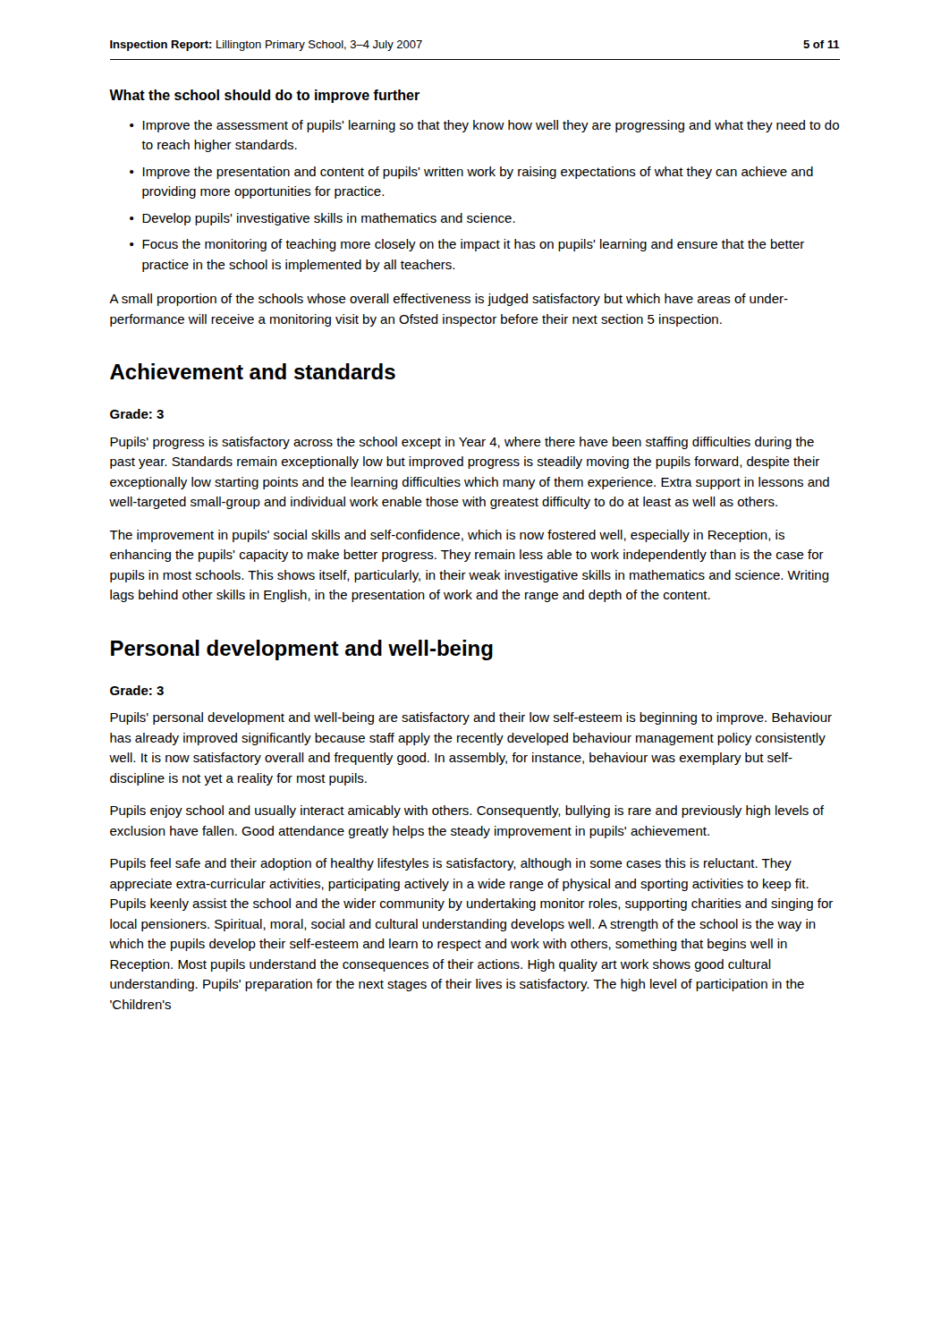Inspection Report: Lillington Primary School, 3–4 July 2007
5 of 11
What the school should do to improve further
Improve the assessment of pupils' learning so that they know how well they are progressing and what they need to do to reach higher standards.
Improve the presentation and content of pupils' written work by raising expectations of what they can achieve and providing more opportunities for practice.
Develop pupils' investigative skills in mathematics and science.
Focus the monitoring of teaching more closely on the impact it has on pupils' learning and ensure that the better practice in the school is implemented by all teachers.
A small proportion of the schools whose overall effectiveness is judged satisfactory but which have areas of under-performance will receive a monitoring visit by an Ofsted inspector before their next section 5 inspection.
Achievement and standards
Grade: 3
Pupils' progress is satisfactory across the school except in Year 4, where there have been staffing difficulties during the past year. Standards remain exceptionally low but improved progress is steadily moving the pupils forward, despite their exceptionally low starting points and the learning difficulties which many of them experience. Extra support in lessons and well-targeted small-group and individual work enable those with greatest difficulty to do at least as well as others.
The improvement in pupils' social skills and self-confidence, which is now fostered well, especially in Reception, is enhancing the pupils' capacity to make better progress. They remain less able to work independently than is the case for pupils in most schools. This shows itself, particularly, in their weak investigative skills in mathematics and science. Writing lags behind other skills in English, in the presentation of work and the range and depth of the content.
Personal development and well-being
Grade: 3
Pupils' personal development and well-being are satisfactory and their low self-esteem is beginning to improve. Behaviour has already improved significantly because staff apply the recently developed behaviour management policy consistently well. It is now satisfactory overall and frequently good. In assembly, for instance, behaviour was exemplary but self-discipline is not yet a reality for most pupils.
Pupils enjoy school and usually interact amicably with others. Consequently, bullying is rare and previously high levels of exclusion have fallen. Good attendance greatly helps the steady improvement in pupils' achievement.
Pupils feel safe and their adoption of healthy lifestyles is satisfactory, although in some cases this is reluctant. They appreciate extra-curricular activities, participating actively in a wide range of physical and sporting activities to keep fit. Pupils keenly assist the school and the wider community by undertaking monitor roles, supporting charities and singing for local pensioners. Spiritual, moral, social and cultural understanding develops well. A strength of the school is the way in which the pupils develop their self-esteem and learn to respect and work with others, something that begins well in Reception. Most pupils understand the consequences of their actions. High quality art work shows good cultural understanding. Pupils' preparation for the next stages of their lives is satisfactory. The high level of participation in the 'Children's